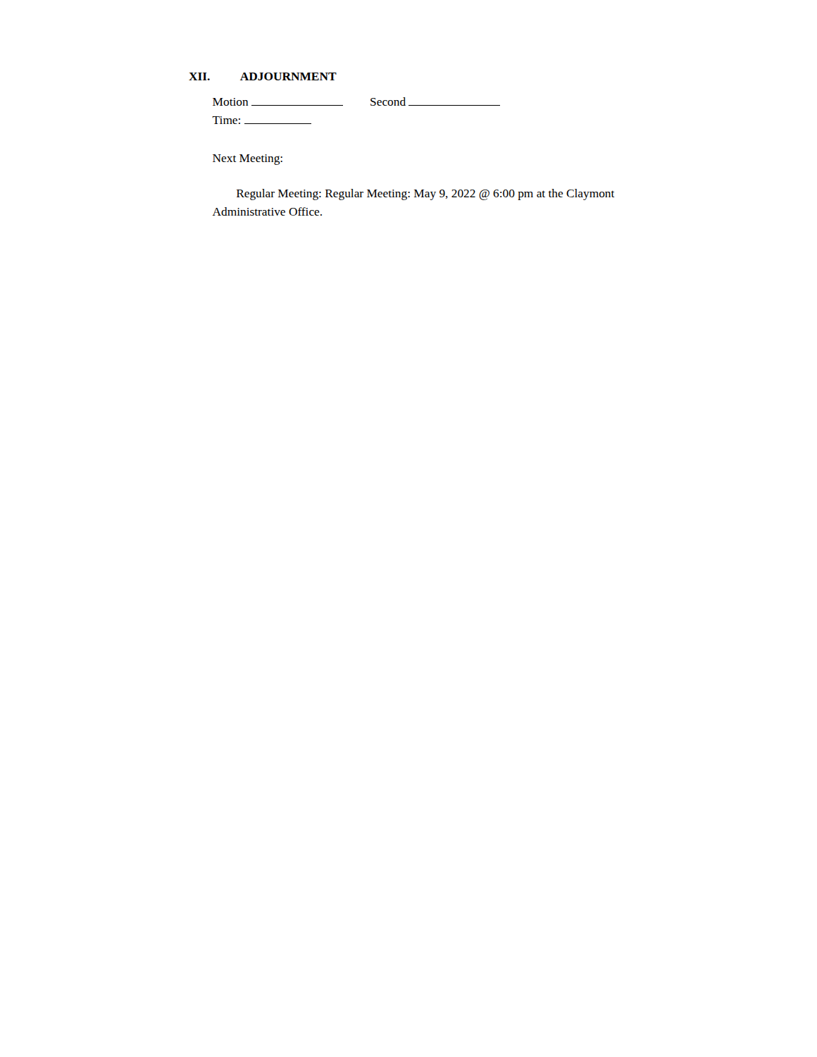XII. ADJOURNMENT
Motion Second
Time:
Next Meeting:
Regular Meeting: Regular Meeting: May 9, 2022 @ 6:00 pm at the Claymont Administrative Office.